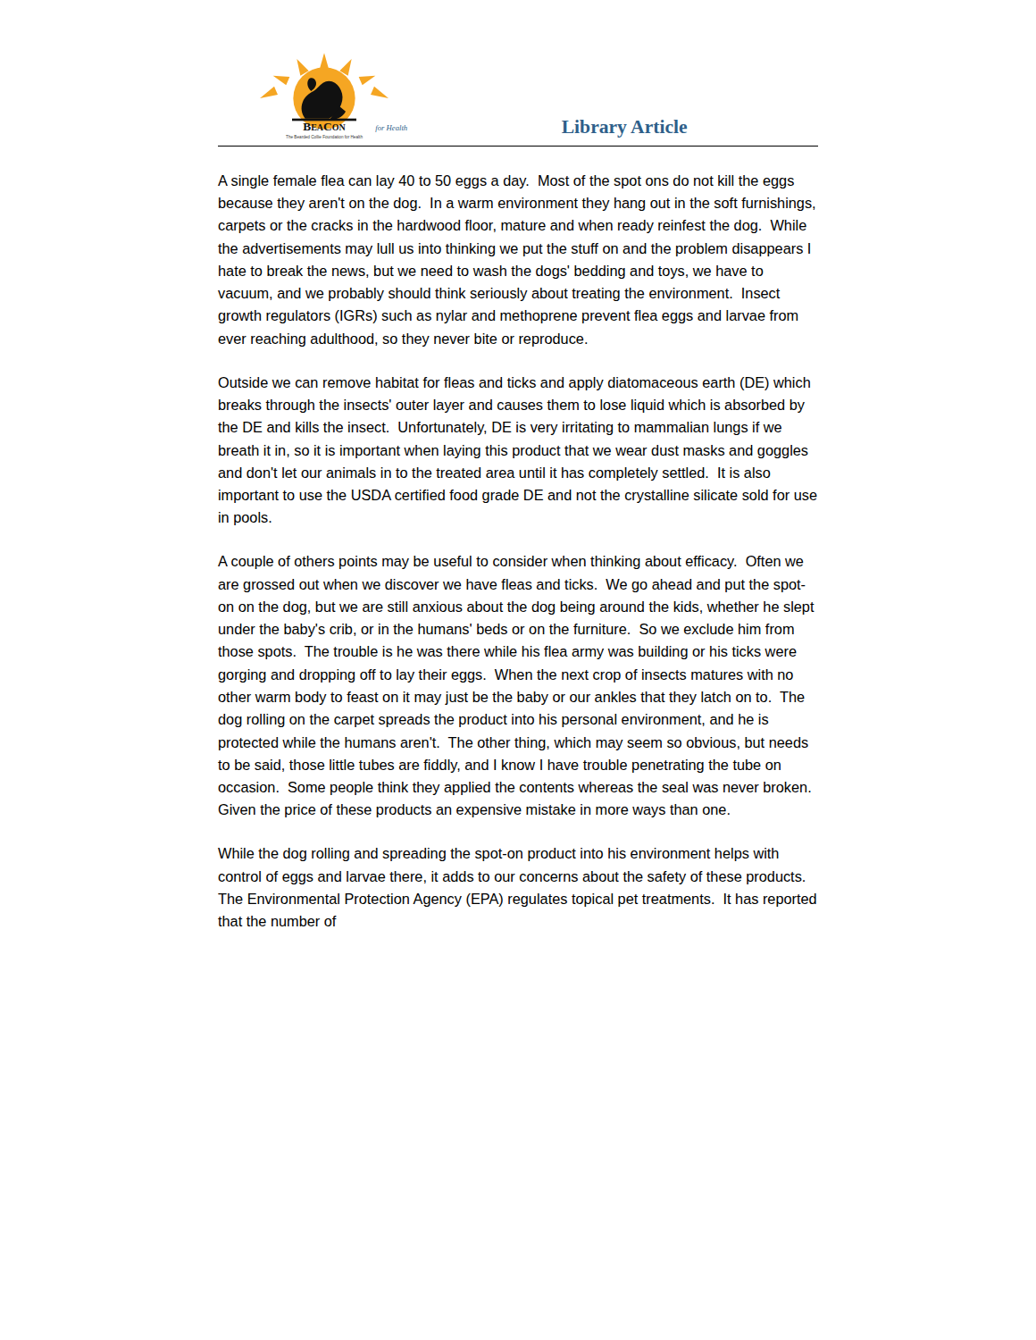BEACON for Health The Bearded Collie Foundation for Health
Library Article
A single female flea can lay 40 to 50 eggs a day. Most of the spot ons do not kill the eggs because they aren't on the dog. In a warm environment they hang out in the soft furnishings, carpets or the cracks in the hardwood floor, mature and when ready reinfest the dog. While the advertisements may lull us into thinking we put the stuff on and the problem disappears I hate to break the news, but we need to wash the dogs' bedding and toys, we have to vacuum, and we probably should think seriously about treating the environment. Insect growth regulators (IGRs) such as nylar and methoprene prevent flea eggs and larvae from ever reaching adulthood, so they never bite or reproduce.
Outside we can remove habitat for fleas and ticks and apply diatomaceous earth (DE) which breaks through the insects' outer layer and causes them to lose liquid which is absorbed by the DE and kills the insect. Unfortunately, DE is very irritating to mammalian lungs if we breath it in, so it is important when laying this product that we wear dust masks and goggles and don't let our animals in to the treated area until it has completely settled. It is also important to use the USDA certified food grade DE and not the crystalline silicate sold for use in pools.
A couple of others points may be useful to consider when thinking about efficacy. Often we are grossed out when we discover we have fleas and ticks. We go ahead and put the spot-on on the dog, but we are still anxious about the dog being around the kids, whether he slept under the baby's crib, or in the humans' beds or on the furniture. So we exclude him from those spots. The trouble is he was there while his flea army was building or his ticks were gorging and dropping off to lay their eggs. When the next crop of insects matures with no other warm body to feast on it may just be the baby or our ankles that they latch on to. The dog rolling on the carpet spreads the product into his personal environment, and he is protected while the humans aren't. The other thing, which may seem so obvious, but needs to be said, those little tubes are fiddly, and I know I have trouble penetrating the tube on occasion. Some people think they applied the contents whereas the seal was never broken. Given the price of these products an expensive mistake in more ways than one.
While the dog rolling and spreading the spot-on product into his environment helps with control of eggs and larvae there, it adds to our concerns about the safety of these products. The Environmental Protection Agency (EPA) regulates topical pet treatments. It has reported that the number of